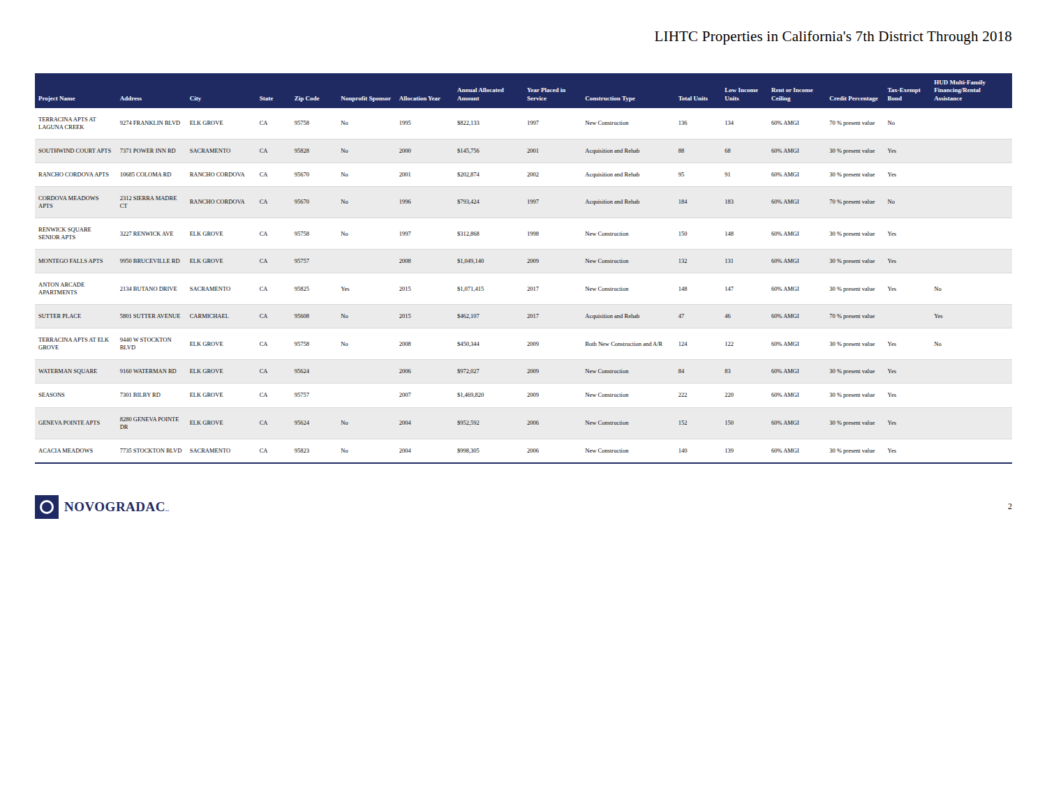LIHTC Properties in California's 7th District Through 2018
| Project Name | Address | City | State | Zip Code | Nonprofit Sponsor | Allocation Year | Annual Allocated Amount | Year Placed in Service | Construction Type | Total Units | Low Income Units | Rent or Income Ceiling | Credit Percentage | Tax-Exempt Bond | HUD Multi-Family Financing/Rental Assistance |
| --- | --- | --- | --- | --- | --- | --- | --- | --- | --- | --- | --- | --- | --- | --- | --- |
| TERRACINA APTS AT LAGUNA CREEK | 9274 FRANKLIN BLVD | ELK GROVE | CA | 95758 | No | 1995 | $822,133 | 1997 | New Construction | 136 | 134 | 60% AMGI | 70 % present value | No | |
| SOUTHWIND COURT APTS | 7371 POWER INN RD | SACRAMENTO | CA | 95828 | No | 2000 | $145,756 | 2001 | Acquisition and Rehab | 88 | 68 | 60% AMGI | 30 % present value | Yes | |
| RANCHO CORDOVA APTS | 10685 COLOMA RD | RANCHO CORDOVA | CA | 95670 | No | 2001 | $202,874 | 2002 | Acquisition and Rehab | 95 | 91 | 60% AMGI | 30 % present value | Yes | |
| CORDOVA MEADOWS APTS | 2312 SIERRA MADRE CT | RANCHO CORDOVA | CA | 95670 | No | 1996 | $793,424 | 1997 | Acquisition and Rehab | 184 | 183 | 60% AMGI | 70 % present value | No | |
| RENWICK SQUARE SENIOR APTS | 3227 RENWICK AVE | ELK GROVE | CA | 95758 | No | 1997 | $312,868 | 1998 | New Construction | 150 | 148 | 60% AMGI | 30 % present value | Yes | |
| MONTEGO FALLS APTS | 9950 BRUCEVILLE RD | ELK GROVE | CA | 95757 | | 2008 | $1,049,140 | 2009 | New Construction | 132 | 131 | 60% AMGI | 30 % present value | Yes | |
| ANTON ARCADE APARTMENTS | 2134 BUTANO DRIVE | SACRAMENTO | CA | 95825 | Yes | 2015 | $1,071,415 | 2017 | New Construction | 148 | 147 | 60% AMGI | 30 % present value | Yes | No |
| SUTTER PLACE | 5801 SUTTER AVENUE | CARMICHAEL | CA | 95608 | No | 2015 | $462,107 | 2017 | Acquisition and Rehab | 47 | 46 | 60% AMGI | 70 % present value | | Yes |
| TERRACINA APTS AT ELK GROVE | 9440 W STOCKTON BLVD | ELK GROVE | CA | 95758 | No | 2008 | $450,344 | 2009 | Both New Construction and A/R | 124 | 122 | 60% AMGI | 30 % present value | Yes | No |
| WATERMAN SQUARE | 9160 WATERMAN RD | ELK GROVE | CA | 95624 | | 2006 | $972,027 | 2009 | New Construction | 84 | 83 | 60% AMGI | 30 % present value | Yes | |
| SEASONS | 7301 BILBY RD | ELK GROVE | CA | 95757 | | 2007 | $1,469,820 | 2009 | New Construction | 222 | 220 | 60% AMGI | 30 % present value | Yes | |
| GENEVA POINTE APTS | 8280 GENEVA POINTE DR | ELK GROVE | CA | 95624 | No | 2004 | $952,592 | 2006 | New Construction | 152 | 150 | 60% AMGI | 30 % present value | Yes | |
| ACACIA MEADOWS | 7735 STOCKTON BLVD | SACRAMENTO | CA | 95823 | No | 2004 | $998,305 | 2006 | New Construction | 140 | 139 | 60% AMGI | 30 % present value | Yes | |
NOVOGRADAC..
2